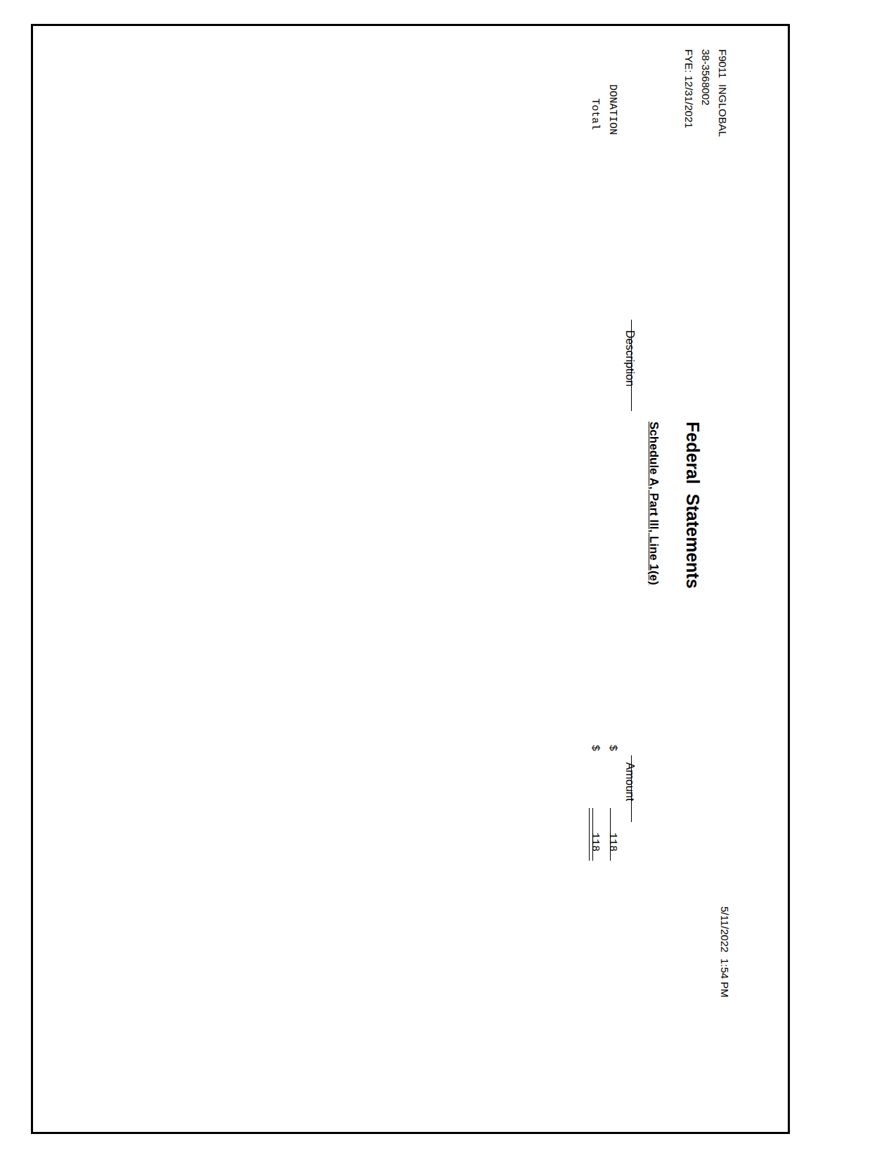F9011 INGLOBAL
38-3568002
FYE: 12/31/2021
5/11/2022 1:54 PM
Federal Statements
Schedule A, Part III, Line 1(e)
Description
Amount
Row: DONATION $ 118
DONATION
$
118
Row: Total $ 118
Total
$
118